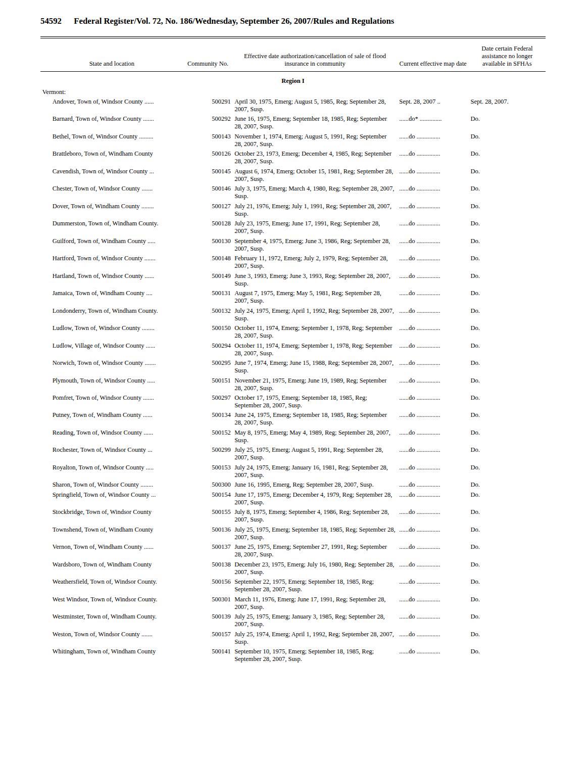54592 Federal Register/Vol. 72, No. 186/Wednesday, September 26, 2007/Rules and Regulations
| State and location | Community No. | Effective date authorization/cancellation of sale of flood insurance in community | Current effective map date | Date certain Federal assistance no longer available in SFHAs |
| --- | --- | --- | --- | --- |
| Region I |
| Vermont: |
| Andover, Town of, Windsor County ...... | 500291 | April 30, 1975, Emerg; August 5, 1985, Reg; September 28, 2007, Susp. | Sept. 28, 2007 .. | Sept. 28, 2007. |
| Barnard, Town of, Windsor County ....... | 500292 | June 16, 1975, Emerg; September 18, 1985, Reg; September 28, 2007, Susp. | ......do* .............. | Do. |
| Bethel, Town of, Windsor County ......... | 500143 | November 1, 1974, Emerg; August 5, 1991, Reg; September 28, 2007, Susp. | ......do ............... | Do. |
| Brattleboro, Town of, Windham County | 500126 | October 23, 1973, Emerg; December 4, 1985, Reg; September 28, 2007, Susp. | ......do ............... | Do. |
| Cavendish, Town of, Windsor County ... | 500145 | August 6, 1974, Emerg; October 15, 1981, Reg; September 28, 2007, Susp. | ......do ............... | Do. |
| Chester, Town of, Windsor County ....... | 500146 | July 3, 1975, Emerg; March 4, 1980, Reg; September 28, 2007, Susp. | ......do ............... | Do. |
| Dover, Town of, Windham County ........ | 500127 | July 21, 1976, Emerg; July 1, 1991, Reg; September 28, 2007, Susp. | ......do ............... | Do. |
| Dummerston, Town of, Windham County. | 500128 | July 23, 1975, Emerg; June 17, 1991, Reg; September 28, 2007, Susp. | ......do ............... | Do. |
| Guilford, Town of, Windham County ..... | 500130 | September 4, 1975, Emerg; June 3, 1986, Reg; September 28, 2007, Susp. | ......do ............... | Do. |
| Hartford, Town of, Windsor County ....... | 500148 | February 11, 1972, Emerg; July 2, 1979, Reg; September 28, 2007, Susp. | ......do ............... | Do. |
| Hartland, Town of, Windsor County ...... | 500149 | June 3, 1993, Emerg; June 3, 1993, Reg; September 28, 2007, Susp. | ......do ............... | Do. |
| Jamaica, Town of, Windham County .... | 500131 | August 7, 1975, Emerg; May 5, 1981, Reg; September 28, 2007, Susp. | ......do ............... | Do. |
| Londonderry, Town of, Windham County. | 500132 | July 24, 1975, Emerg; April 1, 1992, Reg; September 28, 2007, Susp. | ......do ............... | Do. |
| Ludlow, Town of, Windsor County ........ | 500150 | October 11, 1974, Emerg; September 1, 1978, Reg; September 28, 2007, Susp. | ......do ............... | Do. |
| Ludlow, Village of, Windsor County ...... | 500294 | October 11, 1974, Emerg; September 1, 1978, Reg; September 28, 2007, Susp. | ......do ............... | Do. |
| Norwich, Town of, Windsor County ....... | 500295 | June 7, 1974, Emerg; June 15, 1988, Reg; September 28, 2007, Susp. | ......do ............... | Do. |
| Plymouth, Town of, Windsor County ..... | 500151 | November 21, 1975, Emerg; June 19, 1989, Reg; September 28, 2007, Susp. | ......do ............... | Do. |
| Pomfret, Town of, Windsor County ....... | 500297 | October 17, 1975, Emerg; September 18, 1985, Reg; September 28, 2007, Susp. | ......do ............... | Do. |
| Putney, Town of, Windham County ...... | 500134 | June 24, 1975, Emerg; September 18, 1985, Reg; September 28, 2007, Susp. | ......do ............... | Do. |
| Reading, Town of, Windsor County ...... | 500152 | May 8, 1975, Emerg; May 4, 1989, Reg; September 28, 2007, Susp. | ......do ............... | Do. |
| Rochester, Town of, Windsor County ... | 500299 | July 25, 1975, Emerg; August 5, 1991, Reg; September 28, 2007, Susp. | ......do ............... | Do. |
| Royalton, Town of, Windsor County ..... | 500153 | July 24, 1975, Emerg; January 16, 1981, Reg; September 28, 2007, Susp. | ......do ............... | Do. |
| Sharon, Town of, Windsor County ........ | 500300 | June 16, 1995, Emerg, Reg; September 28, 2007, Susp. | ......do ............... | Do. |
| Springfield, Town of, Windsor County ... | 500154 | June 17, 1975, Emerg; December 4, 1979, Reg; September 28, 2007, Susp. | ......do ............... | Do. |
| Stockbridge, Town of, Windsor County | 500155 | July 8, 1975, Emerg; September 4, 1986, Reg; September 28, 2007, Susp. | ......do ............... | Do. |
| Townshend, Town of, Windham County | 500136 | July 25, 1975, Emerg; September 18, 1985, Reg; September 28, 2007, Susp. | ......do ............... | Do. |
| Vernon, Town of, Windham County ...... | 500137 | June 25, 1975, Emerg; September 27, 1991, Reg; September 28, 2007, Susp. | ......do ............... | Do. |
| Wardsboro, Town of, Windham County | 500138 | December 23, 1975, Emerg; July 16, 1980, Reg; September 28, 2007, Susp. | ......do ............... | Do. |
| Weathersfield, Town of, Windsor County. | 500156 | September 22, 1975, Emerg; September 18, 1985, Reg; September 28, 2007, Susp. | ......do ............... | Do. |
| West Windsor, Town of, Windsor County. | 500301 | March 11, 1976, Emerg; June 17, 1991, Reg; September 28, 2007, Susp. | ......do ............... | Do. |
| Westminster, Town of, Windham County. | 500139 | July 25, 1975, Emerg; January 3, 1985, Reg; September 28, 2007, Susp. | ......do ............... | Do. |
| Weston, Town of, Windsor County ....... | 500157 | July 25, 1974, Emerg; April 1, 1992, Reg; September 28, 2007, Susp. | ......do ............... | Do. |
| Whitingham, Town of, Windham County | 500141 | September 10, 1975, Emerg; September 18, 1985, Reg; September 28, 2007, Susp. | ......do ............... | Do. |